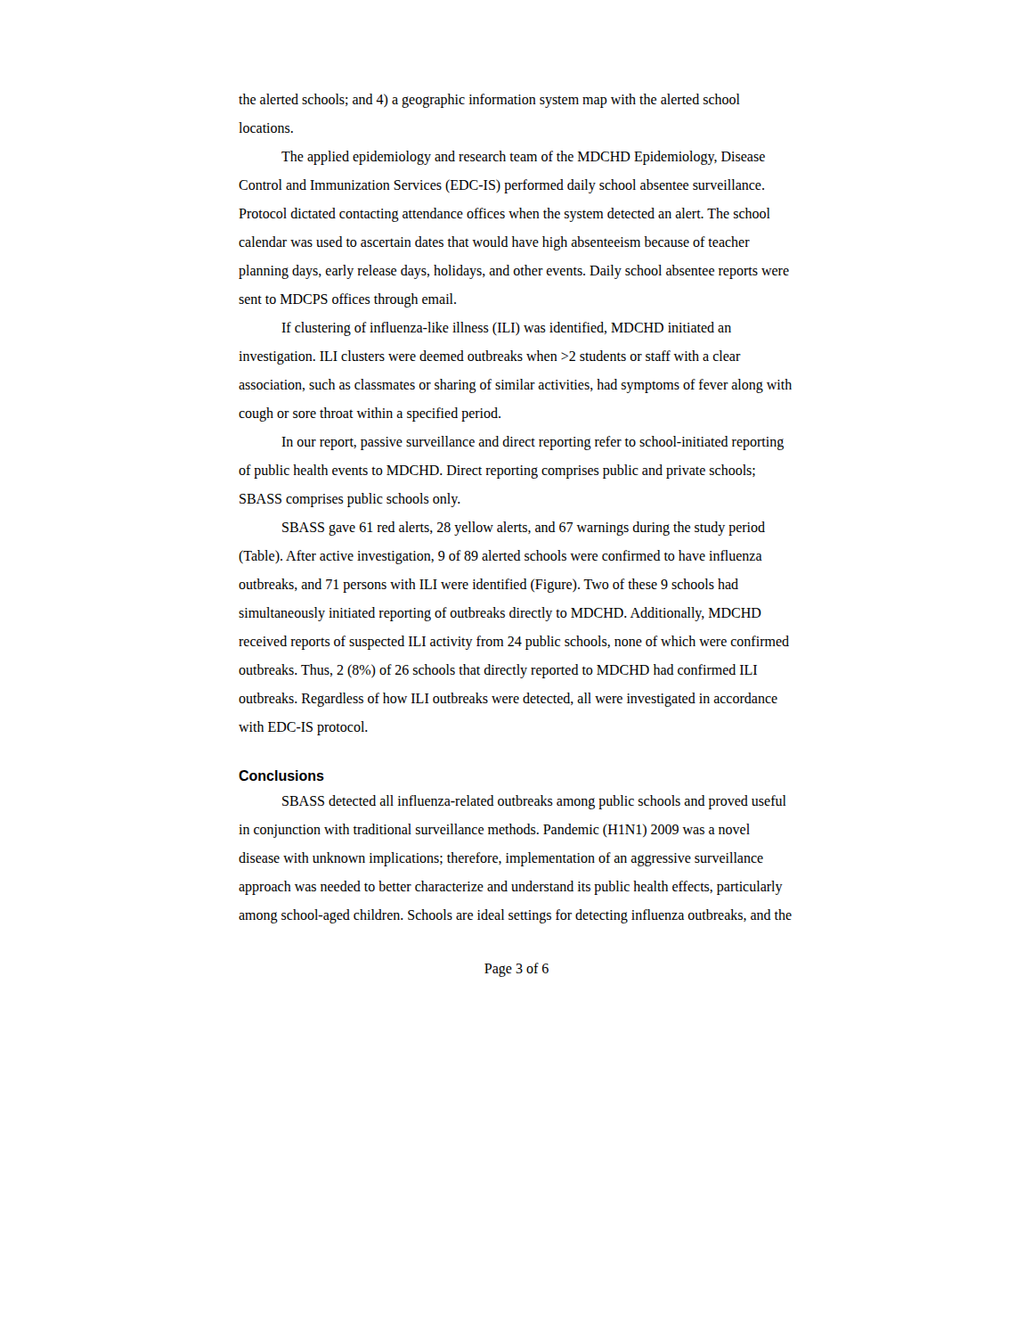the alerted schools; and 4) a geographic information system map with the alerted school locations.
The applied epidemiology and research team of the MDCHD Epidemiology, Disease Control and Immunization Services (EDC-IS) performed daily school absentee surveillance. Protocol dictated contacting attendance offices when the system detected an alert. The school calendar was used to ascertain dates that would have high absenteeism because of teacher planning days, early release days, holidays, and other events. Daily school absentee reports were sent to MDCPS offices through email.
If clustering of influenza-like illness (ILI) was identified, MDCHD initiated an investigation. ILI clusters were deemed outbreaks when >2 students or staff with a clear association, such as classmates or sharing of similar activities, had symptoms of fever along with cough or sore throat within a specified period.
In our report, passive surveillance and direct reporting refer to school-initiated reporting of public health events to MDCHD. Direct reporting comprises public and private schools; SBASS comprises public schools only.
SBASS gave 61 red alerts, 28 yellow alerts, and 67 warnings during the study period (Table). After active investigation, 9 of 89 alerted schools were confirmed to have influenza outbreaks, and 71 persons with ILI were identified (Figure). Two of these 9 schools had simultaneously initiated reporting of outbreaks directly to MDCHD. Additionally, MDCHD received reports of suspected ILI activity from 24 public schools, none of which were confirmed outbreaks. Thus, 2 (8%) of 26 schools that directly reported to MDCHD had confirmed ILI outbreaks. Regardless of how ILI outbreaks were detected, all were investigated in accordance with EDC-IS protocol.
Conclusions
SBASS detected all influenza-related outbreaks among public schools and proved useful in conjunction with traditional surveillance methods. Pandemic (H1N1) 2009 was a novel disease with unknown implications; therefore, implementation of an aggressive surveillance approach was needed to better characterize and understand its public health effects, particularly among school-aged children. Schools are ideal settings for detecting influenza outbreaks, and the
Page 3 of 6